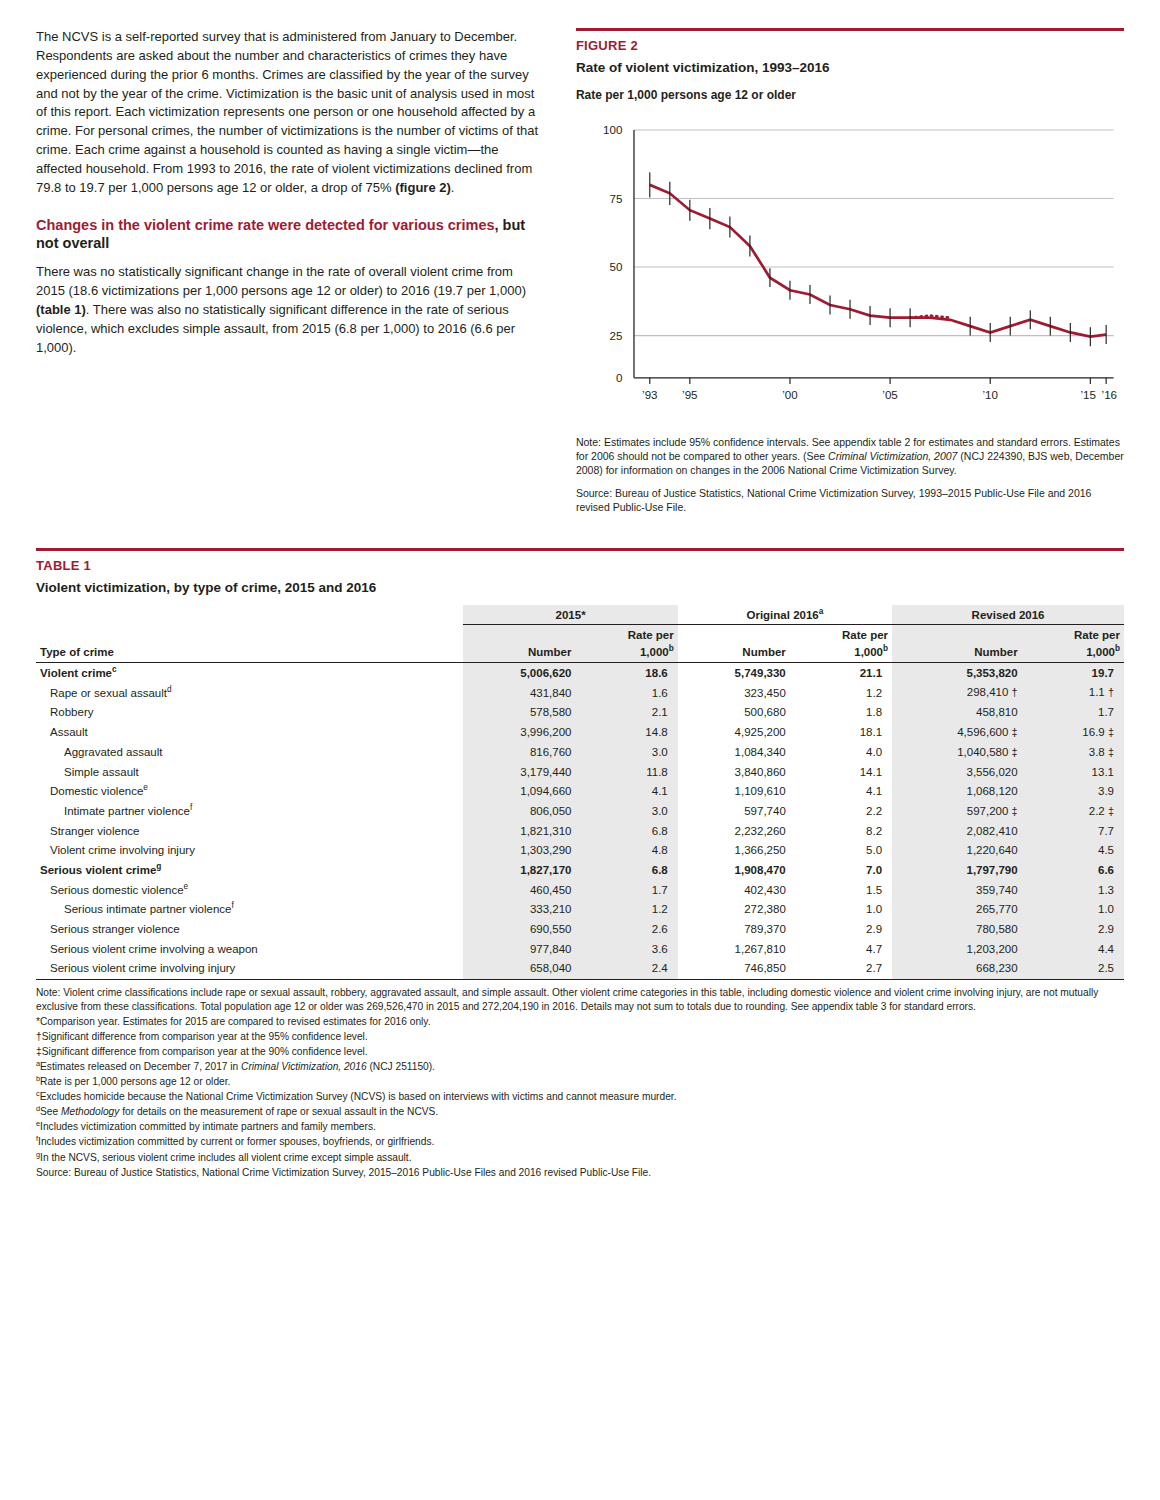The NCVS is a self-reported survey that is administered from January to December. Respondents are asked about the number and characteristics of crimes they have experienced during the prior 6 months. Crimes are classified by the year of the survey and not by the year of the crime. Victimization is the basic unit of analysis used in most of this report. Each victimization represents one person or one household affected by a crime. For personal crimes, the number of victimizations is the number of victims of that crime. Each crime against a household is counted as having a single victim—the affected household. From 1993 to 2016, the rate of violent victimizations declined from 79.8 to 19.7 per 1,000 persons age 12 or older, a drop of 75% (figure 2).
Changes in the violent crime rate were detected for various crimes, but not overall
There was no statistically significant change in the rate of overall violent crime from 2015 (18.6 victimizations per 1,000 persons age 12 or older) to 2016 (19.7 per 1,000) (table 1). There was also no statistically significant difference in the rate of serious violence, which excludes simple assault, from 2015 (6.8 per 1,000) to 2016 (6.6 per 1,000).
FIGURE 2
Rate of violent victimization, 1993–2016
Rate per 1,000 persons age 12 or older
100 75 50 25 0 ’93 ’95 ’00 ’05 ’10 ’15 ’16
Note: Estimates include 95% confidence intervals. See appendix table 2 for estimates and standard errors. Estimates for 2006 should not be compared to other years. (See Criminal Victimization, 2007 (NCJ 224390, BJS web, December 2008) for information on changes in the 2006 National Crime Victimization Survey.
Source: Bureau of Justice Statistics, National Crime Victimization Survey, 1993–2015 Public-Use File and 2016 revised Public-Use File.
TABLE 1
Violent victimization, by type of crime, 2015 and 2016
| | 2015* | Original 2016 a | Revised 2016 |
| --- | --- | --- | --- |
| Type of crime | Number | Rate per 1,000 b | Number | Rate per 1,000 b | Number | Rate per 1,000 b |
| Violent crime c | 5,006,620 | 18.6 | 5,749,330 | 21.1 | 5,353,820 | 19.7 |
| Rape or sexual assault d | 431,840 | 1.6 | 323,450 | 1.2 | 298,410 † | 1.1 † |
| Robbery | 578,580 | 2.1 | 500,680 | 1.8 | 458,810 | 1.7 |
| Assault | 3,996,200 | 14.8 | 4,925,200 | 18.1 | 4,596,600 ‡ | 16.9 ‡ |
| Aggravated assault | 816,760 | 3.0 | 1,084,340 | 4.0 | 1,040,580 ‡ | 3.8 ‡ |
| Simple assault | 3,179,440 | 11.8 | 3,840,860 | 14.1 | 3,556,020 | 13.1 |
| Domestic violence e | 1,094,660 | 4.1 | 1,109,610 | 4.1 | 1,068,120 | 3.9 |
| Intimate partner violence f | 806,050 | 3.0 | 597,740 | 2.2 | 597,200 ‡ | 2.2 ‡ |
| Stranger violence | 1,821,310 | 6.8 | 2,232,260 | 8.2 | 2,082,410 | 7.7 |
| Violent crime involving injury | 1,303,290 | 4.8 | 1,366,250 | 5.0 | 1,220,640 | 4.5 |
| Serious violent crime g | 1,827,170 | 6.8 | 1,908,470 | 7.0 | 1,797,790 | 6.6 |
| Serious domestic violence e | 460,450 | 1.7 | 402,430 | 1.5 | 359,740 | 1.3 |
| Serious intimate partner violence f | 333,210 | 1.2 | 272,380 | 1.0 | 265,770 | 1.0 |
| Serious stranger violence | 690,550 | 2.6 | 789,370 | 2.9 | 780,580 | 2.9 |
| Serious violent crime involving a weapon | 977,840 | 3.6 | 1,267,810 | 4.7 | 1,203,200 | 4.4 |
| Serious violent crime involving injury | 658,040 | 2.4 | 746,850 | 2.7 | 668,230 | 2.5 |
Note: Violent crime classifications include rape or sexual assault, robbery, aggravated assault, and simple assault. Other violent crime categories in this table, including domestic violence and violent crime involving injury, are not mutually exclusive from these classifications. Total population age 12 or older was 269,526,470 in 2015 and 272,204,190 in 2016. Details may not sum to totals due to rounding. See appendix table 3 for standard errors.
*Comparison year. Estimates for 2015 are compared to revised estimates for 2016 only.
†Significant difference from comparison year at the 95% confidence level.
‡Significant difference from comparison year at the 90% confidence level.
aEstimates released on December 7, 2017 in Criminal Victimization, 2016 (NCJ 251150).
bRate is per 1,000 persons age 12 or older.
cExcludes homicide because the National Crime Victimization Survey (NCVS) is based on interviews with victims and cannot measure murder.
dSee Methodology for details on the measurement of rape or sexual assault in the NCVS.
eIncludes victimization committed by intimate partners and family members.
fIncludes victimization committed by current or former spouses, boyfriends, or girlfriends.
gIn the NCVS, serious violent crime includes all violent crime except simple assault.
Source: Bureau of Justice Statistics, National Crime Victimization Survey, 2015–2016 Public-Use Files and 2016 revised Public-Use File.